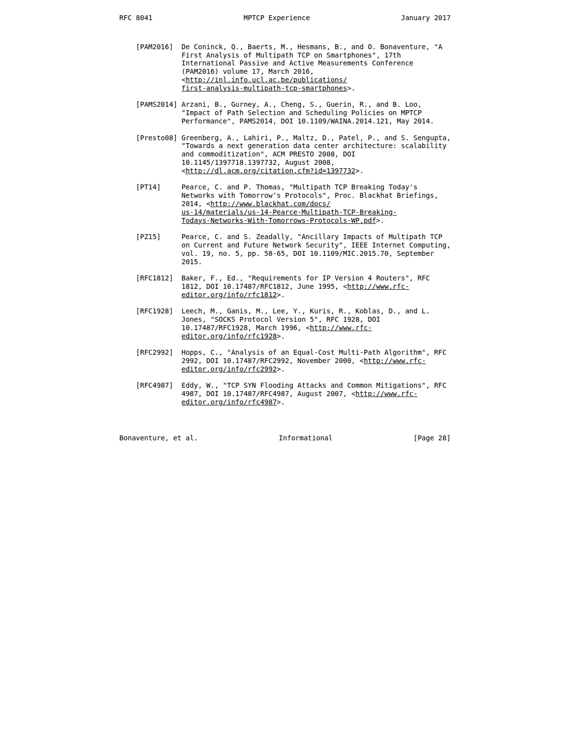RFC 8041 MPTCP Experience January 2017
[PAM2016]
De Coninck, Q., Baerts, M., Hesmans, B., and O. Bonaventure, "A First Analysis of Multipath TCP on Smartphones", 17th International Passive and Active Measurements Conference (PAM2016) volume 17, March 2016, <http://inl.info.ucl.ac.be/publications/
first-analysis-multipath-tcp-smartphones>.
[PAMS2014]
Arzani, B., Gurney, A., Cheng, S., Guerin, R., and B. Loo, "Impact of Path Selection and Scheduling Policies on MPTCP Performance", PAMS2014, DOI 10.1109/WAINA.2014.121, May 2014.
[Presto08]
Greenberg, A., Lahiri, P., Maltz, D., Patel, P., and S. Sengupta, "Towards a next generation data center architecture: scalability and commoditization", ACM PRESTO 2008, DOI 10.1145/1397718.1397732, August 2008, <http://dl.acm.org/citation.cfm?id=1397732>.
[PT14]
Pearce, C. and P. Thomas, "Multipath TCP Breaking Today's Networks with Tomorrow's Protocols", Proc. Blackhat Briefings, 2014, <http://www.blackhat.com/docs/
us-14/materials/us-14-Pearce-Multipath-TCP-Breaking-
Todays-Networks-With-Tomorrows-Protocols-WP.pdf>.
[PZ15]
Pearce, C. and S. Zeadally, "Ancillary Impacts of Multipath TCP on Current and Future Network Security", IEEE Internet Computing, vol. 19, no. 5, pp. 58-65, DOI 10.1109/MIC.2015.70, September 2015.
[RFC1812]
Baker, F., Ed., "Requirements for IP Version 4 Routers", RFC 1812, DOI 10.17487/RFC1812, June 1995, <http://www.rfc-editor.org/info/rfc1812>.
[RFC1928]
Leech, M., Ganis, M., Lee, Y., Kuris, R., Koblas, D., and L. Jones, "SOCKS Protocol Version 5", RFC 1928, DOI 10.17487/RFC1928, March 1996, <http://www.rfc-editor.org/info/rfc1928>.
[RFC2992]
Hopps, C., "Analysis of an Equal-Cost Multi-Path Algorithm", RFC 2992, DOI 10.17487/RFC2992, November 2000, <http://www.rfc-editor.org/info/rfc2992>.
[RFC4987]
Eddy, W., "TCP SYN Flooding Attacks and Common Mitigations", RFC 4987, DOI 10.17487/RFC4987, August 2007, <http://www.rfc-editor.org/info/rfc4987>.
Bonaventure, et al. Informational [Page 28]